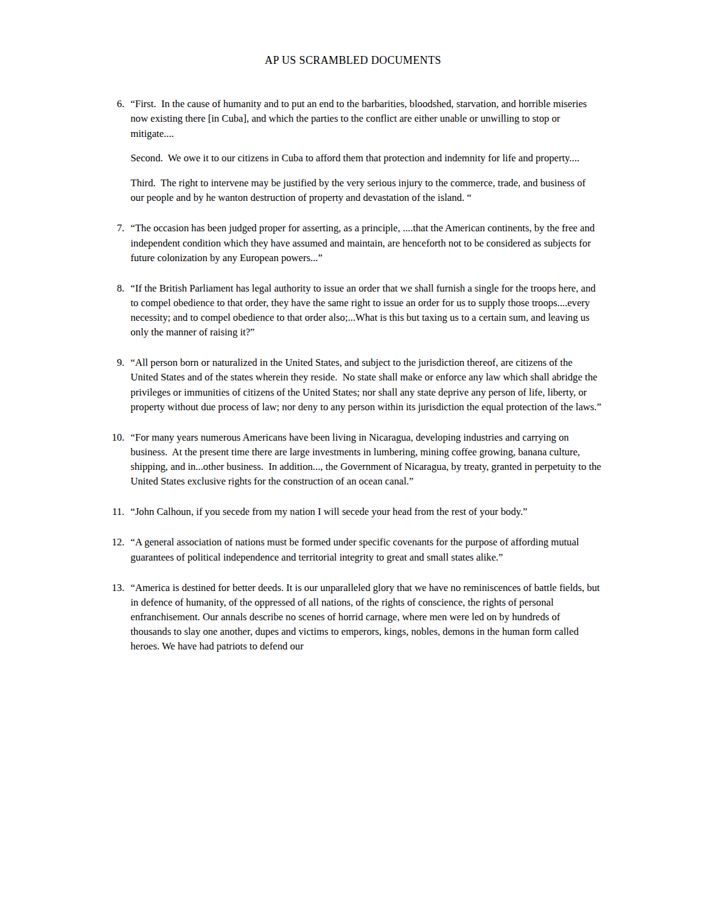AP US SCRAMBLED DOCUMENTS
“First. In the cause of humanity and to put an end to the barbarities, bloodshed, starvation, and horrible miseries now existing there [in Cuba], and which the parties to the conflict are either unable or unwilling to stop or mitigate....
Second. We owe it to our citizens in Cuba to afford them that protection and indemnity for life and property....
Third. The right to intervene may be justified by the very serious injury to the commerce, trade, and business of our people and by he wanton destruction of property and devastation of the island. “
“The occasion has been judged proper for asserting, as a principle, ....that the American continents, by the free and independent condition which they have assumed and maintain, are henceforth not to be considered as subjects for future colonization by any European powers...”
“If the British Parliament has legal authority to issue an order that we shall furnish a single for the troops here, and to compel obedience to that order, they have the same right to issue an order for us to supply those troops....every necessity; and to compel obedience to that order also;...What is this but taxing us to a certain sum, and leaving us only the manner of raising it?”
“All person born or naturalized in the United States, and subject to the jurisdiction thereof, are citizens of the United States and of the states wherein they reside. No state shall make or enforce any law which shall abridge the privileges or immunities of citizens of the United States; nor shall any state deprive any person of life, liberty, or property without due process of law; nor deny to any person within its jurisdiction the equal protection of the laws.”
“For many years numerous Americans have been living in Nicaragua, developing industries and carrying on business. At the present time there are large investments in lumbering, mining coffee growing, banana culture, shipping, and in...other business. In addition..., the Government of Nicaragua, by treaty, granted in perpetuity to the United States exclusive rights for the construction of an ocean canal.”
“John Calhoun, if you secede from my nation I will secede your head from the rest of your body.”
“A general association of nations must be formed under specific covenants for the purpose of affording mutual guarantees of political independence and territorial integrity to great and small states alike.”
“America is destined for better deeds. It is our unparalleled glory that we have no reminiscences of battle fields, but in defence of humanity, of the oppressed of all nations, of the rights of conscience, the rights of personal enfranchisement. Our annals describe no scenes of horrid carnage, where men were led on by hundreds of thousands to slay one another, dupes and victims to emperors, kings, nobles, demons in the human form called heroes. We have had patriots to defend our